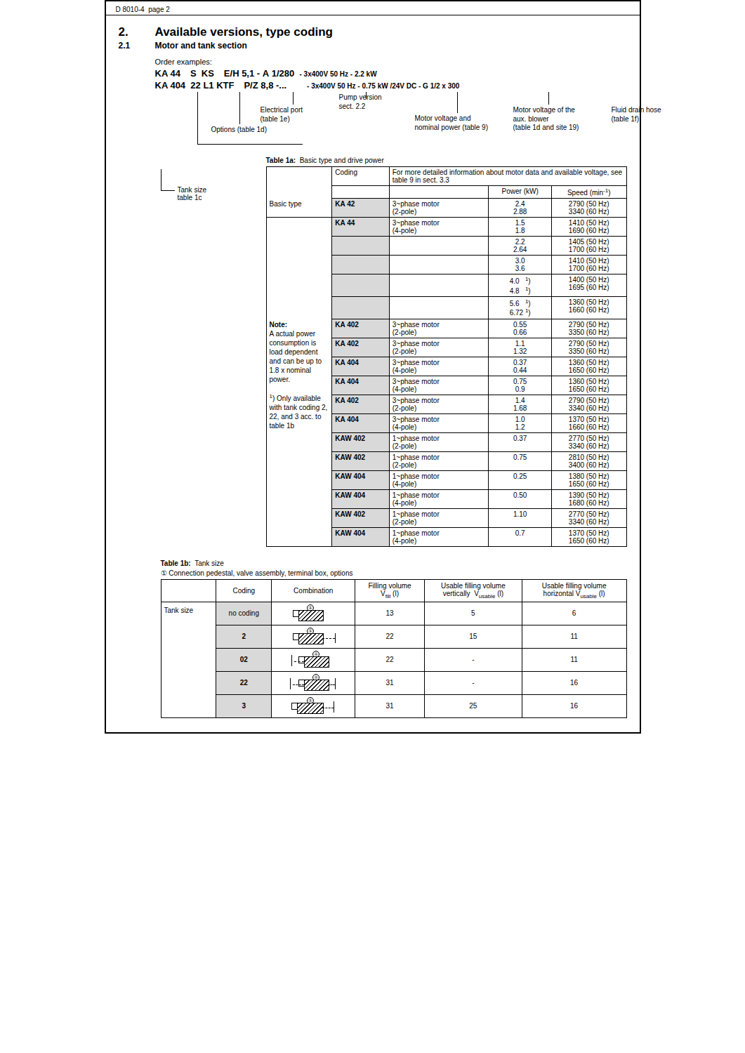D 8010-4 page 2
2. Available versions, type coding
2.1 Motor and tank section
Order examples:
KA 44 S KS E/H 5,1 - A 1/280 - 3x400V 50 Hz - 2.2 kW
KA 404 22 L1 KTF P/Z 8,8 -... - 3x400V 50 Hz - 0.75 kW /24V DC - G 1/2 x 300
Electrical port
(table 1e)
Pump version
sect. 2.2
Motor voltage and
nominal power (table 9)
Motor voltage of the
aux. blower
(table 1d and site 19)
Fluid drain hose
(table 1f)
Options (table 1d)
Table 1a: Basic type and drive power
Tank size
table 1c
| | Coding | For more detailed information about motor data and available voltage, see table 9 in sect. 3.3 |
| | | Power (kW) | Speed (min -1 ) |
| Basic type | KA 42 | 3~phase motor (2-pole) | 2.4 2.88 | 2790 (50 Hz) 3340 (60 Hz) |
| | KA 44 | 3~phase motor (4-pole) | 1.5 1.8 | 1410 (50 Hz) 1690 (60 Hz) |
| | | 2.2 2.64 | 1405 (50 Hz) 1700 (60 Hz) |
| | | 3.0 3.6 | 1410 (50 Hz) 1700 (60 Hz) |
| | | 4.0 1 ) 4.8 1 ) | 1400 (50 Hz) 1695 (60 Hz) |
| | | 5.6 1 ) 6.72 1 ) | 1360 (50 Hz) 1660 (60 Hz) |
| Note: A actual power consumption is load dependent and can be up to 1.8 x nominal power. 1 ) Only available with tank coding 2, 22, and 3 acc. to table 1b | KA 402 | 3~phase motor (2-pole) | 0.55 0.66 | 2790 (50 Hz) 3350 (60 Hz) |
| KA 402 | 3~phase motor (2-pole) | 1.1 1.32 | 2790 (50 Hz) 3350 (60 Hz) |
| KA 404 | 3~phase motor (4-pole) | 0.37 0.44 | 1360 (50 Hz) 1650 (60 Hz) |
| KA 404 | 3~phase motor (4-pole) | 0.75 0.9 | 1360 (50 Hz) 1650 (60 Hz) |
| KA 402 | 3~phase motor (2-pole) | 1.4 1.68 | 2790 (50 Hz) 3340 (60 Hz) |
| KA 404 | 3~phase motor (4-pole) | 1.0 1.2 | 1370 (50 Hz) 1660 (60 Hz) |
| KAW 402 | 1~phase motor (2-pole) | 0.37 | 2770 (50 Hz) 3340 (60 Hz) |
| KAW 402 | 1~phase motor (2-pole) | 0.75 | 2810 (50 Hz) 3400 (60 Hz) |
| KAW 404 | 1~phase motor (4-pole) | 0.25 | 1380 (50 Hz) 1650 (60 Hz) |
| KAW 404 | 1~phase motor (4-pole) | 0.50 | 1390 (50 Hz) 1680 (60 Hz) |
| KAW 402 | 1~phase motor (2-pole) | 1.10 | 2770 (50 Hz) 3340 (60 Hz) |
| KAW 404 | 1~phase motor (4-pole) | 0.7 | 1370 (50 Hz) 1650 (60 Hz) |
Table 1b: Tank size
① Connection pedestal, valve assembly, terminal box, options
| | Coding | Combination | Filling volume V fill (l) | Usable filling volume vertically V usable (l) | Usable filling volume horizontal V usable (l) |
| Tank size | no coding | ① | 13 | 5 | 6 |
| 2 | ① | 22 | 15 | 11 |
| 02 | ① | 22 | - | 11 |
| 22 | ① | 31 | - | 16 |
| 3 | ① | 31 | 25 | 16 |